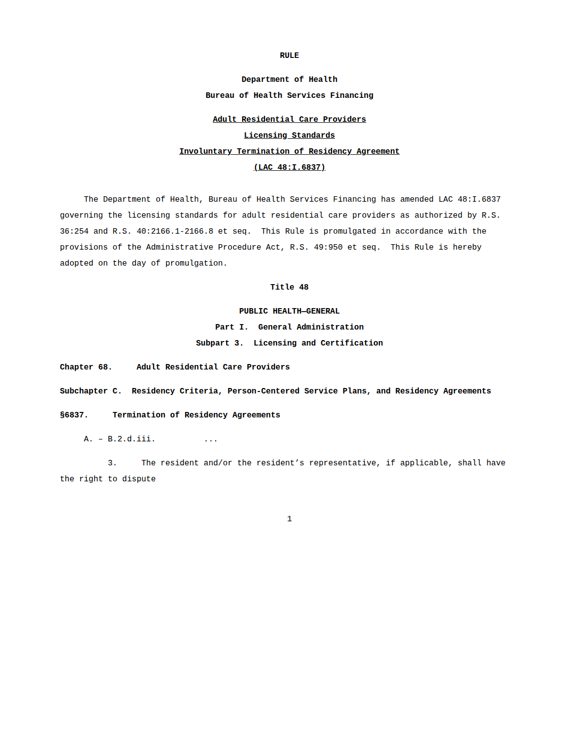RULE
Department of Health
Bureau of Health Services Financing
Adult Residential Care Providers
Licensing Standards
Involuntary Termination of Residency Agreement
(LAC 48:I.6837)
The Department of Health, Bureau of Health Services Financing has amended LAC 48:I.6837 governing the licensing standards for adult residential care providers as authorized by R.S. 36:254 and R.S. 40:2166.1-2166.8 et seq. This Rule is promulgated in accordance with the provisions of the Administrative Procedure Act, R.S. 49:950 et seq. This Rule is hereby adopted on the day of promulgation.
Title 48
PUBLIC HEALTH—GENERAL
Part I. General Administration
Subpart 3. Licensing and Certification
Chapter 68. Adult Residential Care Providers
Subchapter C. Residency Criteria, Person-Centered Service Plans, and Residency Agreements
§6837. Termination of Residency Agreements
A. – B.2.d.iii. ...
3. The resident and/or the resident’s representative, if applicable, shall have the right to dispute
1